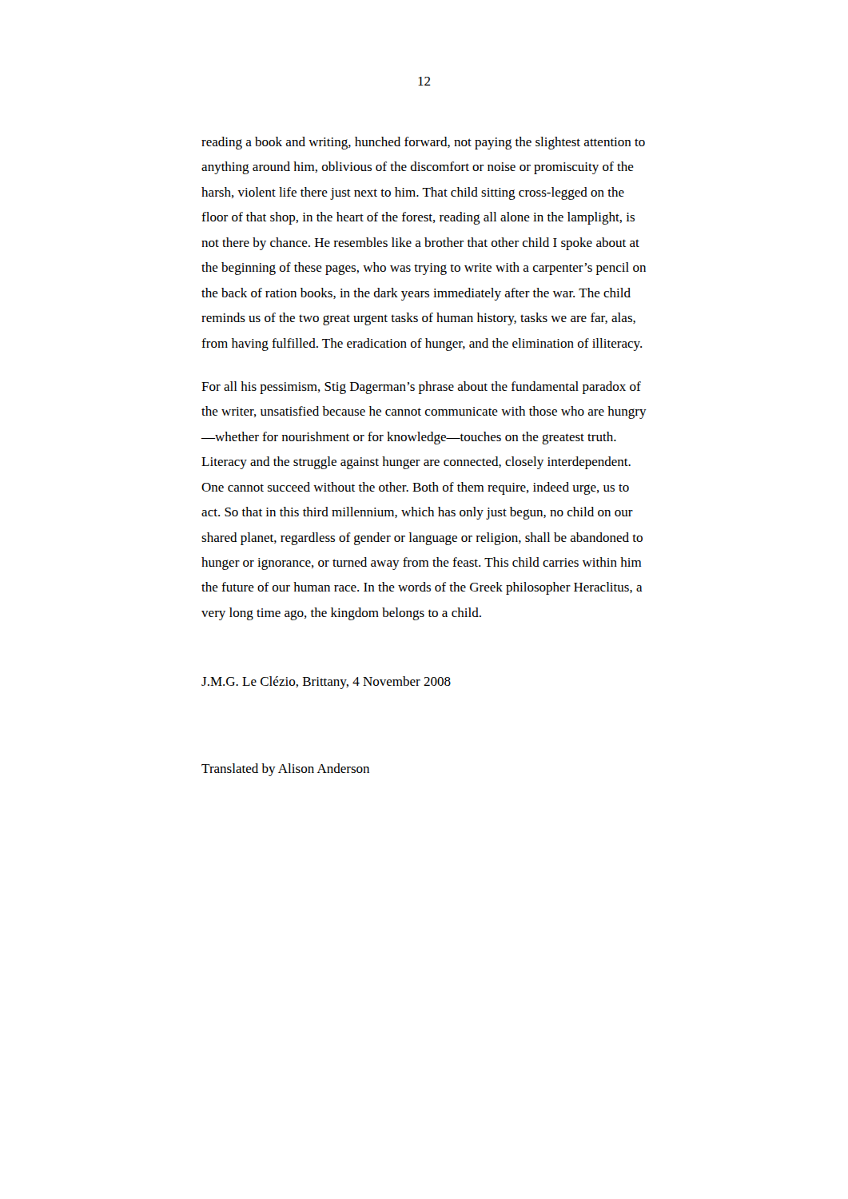12
reading a book and writing, hunched forward, not paying the slightest attention to anything around him, oblivious of the discomfort or noise or promiscuity of the harsh, violent life there just next to him. That child sitting cross-legged on the floor of that shop, in the heart of the forest, reading all alone in the lamplight, is not there by chance. He resembles like a brother that other child I spoke about at the beginning of these pages, who was trying to write with a carpenter’s pencil on the back of ration books, in the dark years immediately after the war. The child reminds us of the two great urgent tasks of human history, tasks we are far, alas, from having fulfilled. The eradication of hunger, and the elimination of illiteracy.
For all his pessimism, Stig Dagerman’s phrase about the fundamental paradox of the writer, unsatisfied because he cannot communicate with those who are hungry—whether for nourishment or for knowledge—touches on the greatest truth. Literacy and the struggle against hunger are connected, closely interdependent. One cannot succeed without the other. Both of them require, indeed urge, us to act. So that in this third millennium, which has only just begun, no child on our shared planet, regardless of gender or language or religion, shall be abandoned to hunger or ignorance, or turned away from the feast. This child carries within him the future of our human race. In the words of the Greek philosopher Heraclitus, a very long time ago, the kingdom belongs to a child.
J.M.G. Le Clézio, Brittany, 4 November 2008
Translated by Alison Anderson